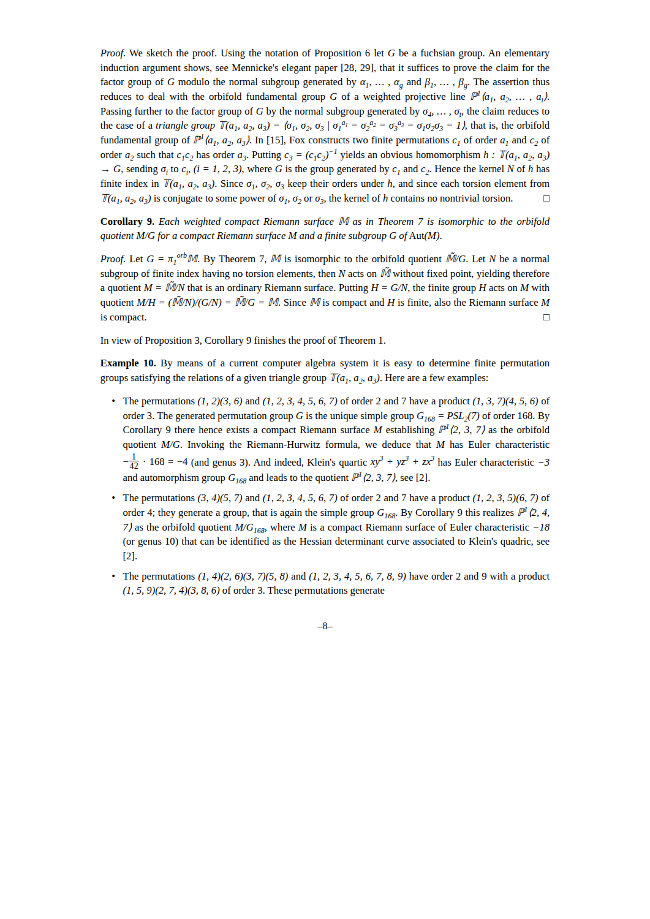Proof. We sketch the proof. Using the notation of Proposition 6 let G be a fuchsian group. An elementary induction argument shows, see Mennicke's elegant paper [28, 29], that it suffices to prove the claim for the factor group of G modulo the normal subgroup generated by α1, … , αg and β1, … , βg. The assertion thus reduces to deal with the orbifold fundamental group G of a weighted projective line ℙ1⟨a1, a2, … , at⟩. Passing further to the factor group of G by the normal subgroup generated by σ4, … , σt, the claim reduces to the case of a triangle group 𝕋(a1, a2, a3) = ⟨σ1, σ2, σ3 | σ1a1 = σ2a2 = σ3a3 = σ1σ2σ3 = 1⟩, that is, the orbifold fundamental group of ℙ1⟨a1, a2, a3⟩. In [15], Fox constructs two finite permutations c1 of order a1 and c2 of order a2 such that c1c2 has order a3. Putting c3 = (c1c2)−1 yields an obvious homomorphism h : 𝕋(a1, a2, a3) → G, sending σi to ci, (i = 1, 2, 3), where G is the group generated by c1 and c2. Hence the kernel N of h has finite index in 𝕋(a1, a2, a3). Since σ1, σ2, σ3 keep their orders under h, and since each torsion element from 𝕋(a1, a2, a3) is conjugate to some power of σ1, σ2 or σ3, the kernel of h contains no nontrivial torsion. □
Corollary 9. Each weighted compact Riemann surface 𝕄 as in Theorem 7 is isomorphic to the orbifold quotient M/G for a compact Riemann surface M and a finite subgroup G of Aut(M).
Proof. Let G = π1orb𝕄. By Theorem 7, 𝕄 is isomorphic to the orbifold quotient 𝕄̃/G. Let N be a normal subgroup of finite index having no torsion elements, then N acts on 𝕄̃ without fixed point, yielding therefore a quotient M = 𝕄̃/N that is an ordinary Riemann surface. Putting H = G/N, the finite group H acts on M with quotient M/H = (𝕄̃/N)/(G/N) = 𝕄̃/G = 𝕄. Since 𝕄 is compact and H is finite, also the Riemann surface M is compact. □
In view of Proposition 3, Corollary 9 finishes the proof of Theorem 1.
Example 10. By means of a current computer algebra system it is easy to determine finite permutation groups satisfying the relations of a given triangle group 𝕋(a1, a2, a3). Here are a few examples:
The permutations (1, 2)(3, 6) and (1, 2, 3, 4, 5, 6, 7) of order 2 and 7 have a product (1, 3, 7)(4, 5, 6) of order 3. The generated permutation group G is the unique simple group G168 = PSL2(7) of order 168. By Corollary 9 there hence exists a compact Riemann surface M establishing ℙ1⟨2, 3, 7⟩ as the orbifold quotient M/G. Invoking the Riemann-Hurwitz formula, we deduce that M has Euler characteristic −142 · 168 = −4 (and genus 3). And indeed, Klein's quartic xy3 + yz3 + zx3 has Euler characteristic −3 and automorphism group G168 and leads to the quotient ℙ1⟨2, 3, 7⟩, see [2].
The permutations (3, 4)(5, 7) and (1, 2, 3, 4, 5, 6, 7) of order 2 and 7 have a product (1, 2, 3, 5)(6, 7) of order 4; they generate a group, that is again the simple group G168. By Corollary 9 this realizes ℙ1⟨2, 4, 7⟩ as the orbifold quotient M/G168, where M is a compact Riemann surface of Euler characteristic −18 (or genus 10) that can be identified as the Hessian determinant curve associated to Klein's quadric, see [2].
The permutations (1, 4)(2, 6)(3, 7)(5, 8) and (1, 2, 3, 4, 5, 6, 7, 8, 9) have order 2 and 9 with a product (1, 5, 9)(2, 7, 4)(3, 8, 6) of order 3. These permutations generate
–8–